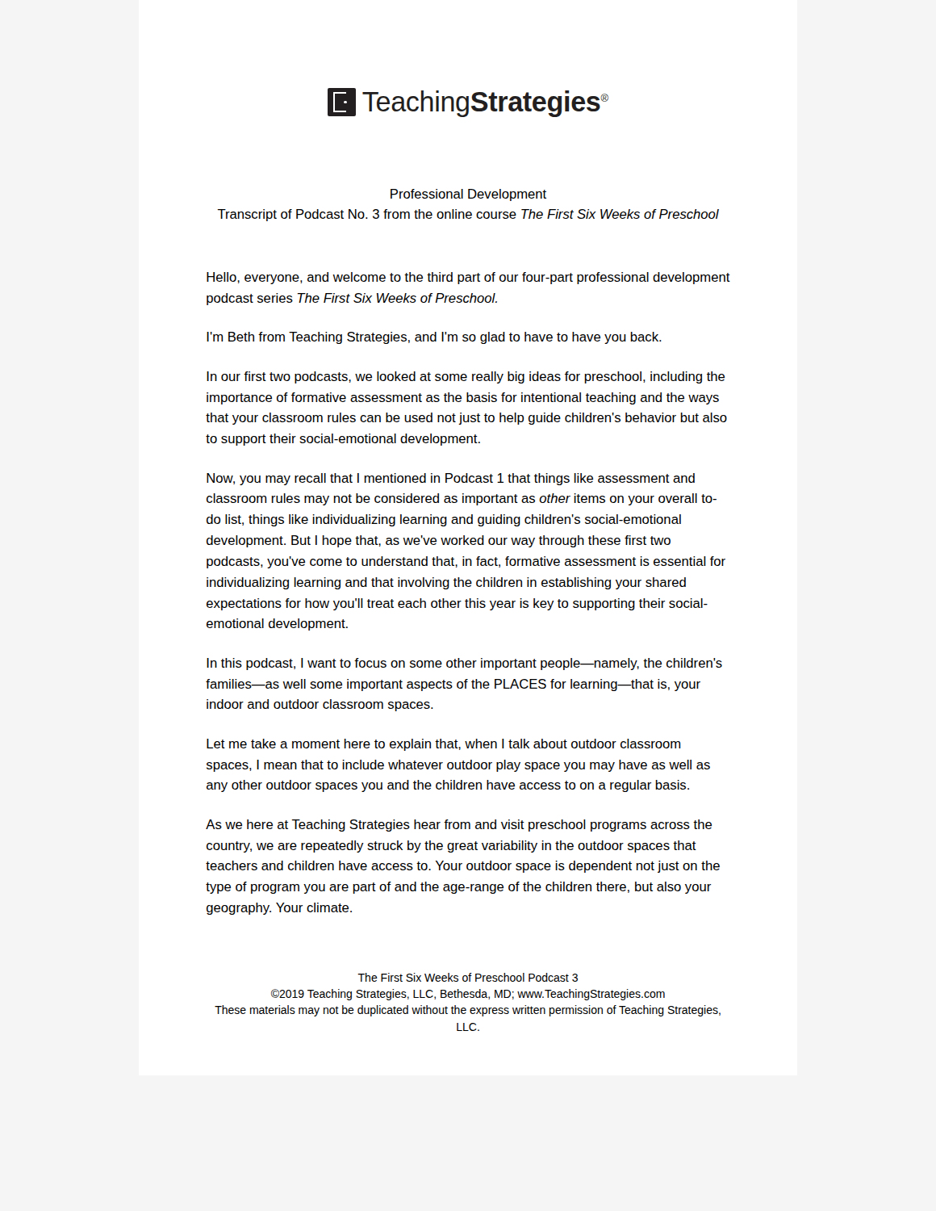Teaching Strategies®
Professional Development Transcript of Podcast No. 3 from the online course The First Six Weeks of Preschool
Hello, everyone, and welcome to the third part of our four-part professional development podcast series The First Six Weeks of Preschool.
I'm Beth from Teaching Strategies, and I'm so glad to have to have you back.
In our first two podcasts, we looked at some really big ideas for preschool, including the importance of formative assessment as the basis for intentional teaching and the ways that your classroom rules can be used not just to help guide children's behavior but also to support their social-emotional development.
Now, you may recall that I mentioned in Podcast 1 that things like assessment and classroom rules may not be considered as important as other items on your overall to-do list, things like individualizing learning and guiding children's social-emotional development. But I hope that, as we've worked our way through these first two podcasts, you've come to understand that, in fact, formative assessment is essential for individualizing learning and that involving the children in establishing your shared expectations for how you'll treat each other this year is key to supporting their social-emotional development.
In this podcast, I want to focus on some other important people—namely, the children's families—as well some important aspects of the PLACES for learning—that is, your indoor and outdoor classroom spaces.
Let me take a moment here to explain that, when I talk about outdoor classroom spaces, I mean that to include whatever outdoor play space you may have as well as any other outdoor spaces you and the children have access to on a regular basis.
As we here at Teaching Strategies hear from and visit preschool programs across the country, we are repeatedly struck by the great variability in the outdoor spaces that teachers and children have access to. Your outdoor space is dependent not just on the type of program you are part of and the age-range of the children there, but also your geography. Your climate.
The First Six Weeks of Preschool Podcast 3
©2019 Teaching Strategies, LLC, Bethesda, MD; www.TeachingStrategies.com
These materials may not be duplicated without the express written permission of Teaching Strategies, LLC.